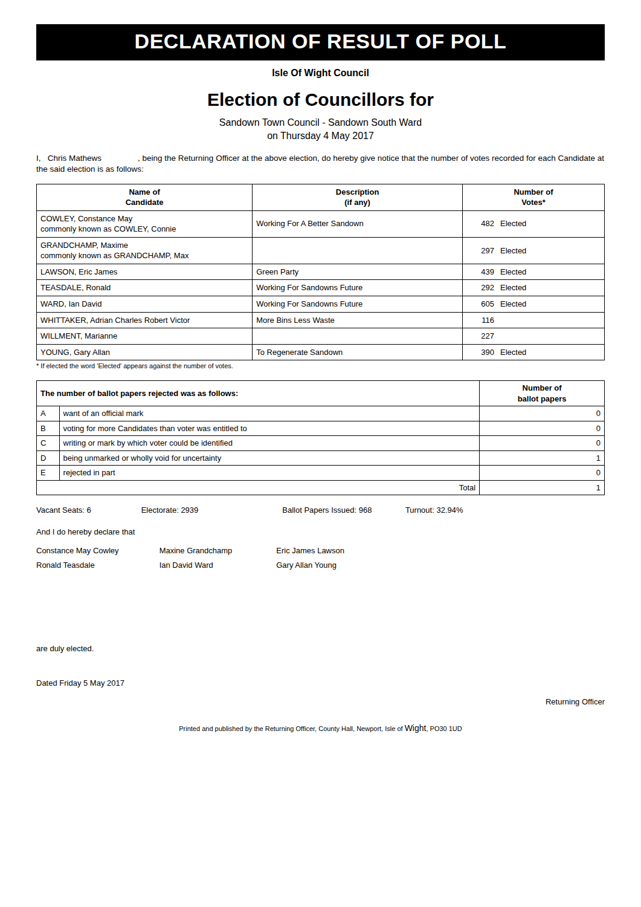DECLARATION OF RESULT OF POLL
Isle Of Wight Council
Election of Councillors for
Sandown Town Council - Sandown South Ward
on Thursday 4 May 2017
I, Chris Mathews , being the Returning Officer at the above election, do hereby give notice that the number of votes recorded for each Candidate at the said election is as follows:
| Name of Candidate | Description (if any) | Number of Votes* |
| --- | --- | --- |
| COWLEY, Constance May commonly known as COWLEY, Connie | Working For A Better Sandown | 482 Elected |
| GRANDCHAMP, Maxime commonly known as GRANDCHAMP, Max | | 297 Elected |
| LAWSON, Eric James | Green Party | 439 Elected |
| TEASDALE, Ronald | Working For Sandowns Future | 292 Elected |
| WARD, Ian David | Working For Sandowns Future | 605 Elected |
| WHITTAKER, Adrian Charles Robert Victor | More Bins Less Waste | 116 |
| WILLMENT, Marianne | | 227 |
| YOUNG, Gary Allan | To Regenerate Sandown | 390 Elected |
* If elected the word 'Elected' appears against the number of votes.
| The number of ballot papers rejected was as follows: | Number of ballot papers |
| --- | --- |
| A | want of an official mark | 0 |
| B | voting for more Candidates than voter was entitled to | 0 |
| C | writing or mark by which voter could be identified | 0 |
| D | being unmarked or wholly void for uncertainty | 1 |
| E | rejected in part | 0 |
| Total | 1 |
Vacant Seats: 6 Electorate: 2939 Ballot Papers Issued: 968 Turnout: 32.94%
And I do hereby declare that
Constance May Cowley Maxine Grandchamp Eric James Lawson
Ronald Teasdale Ian David Ward Gary Allan Young
are duly elected.
Dated Friday 5 May 2017
Returning Officer
Printed and published by the Returning Officer, County Hall, Newport, Isle of Wight, PO30 1UD